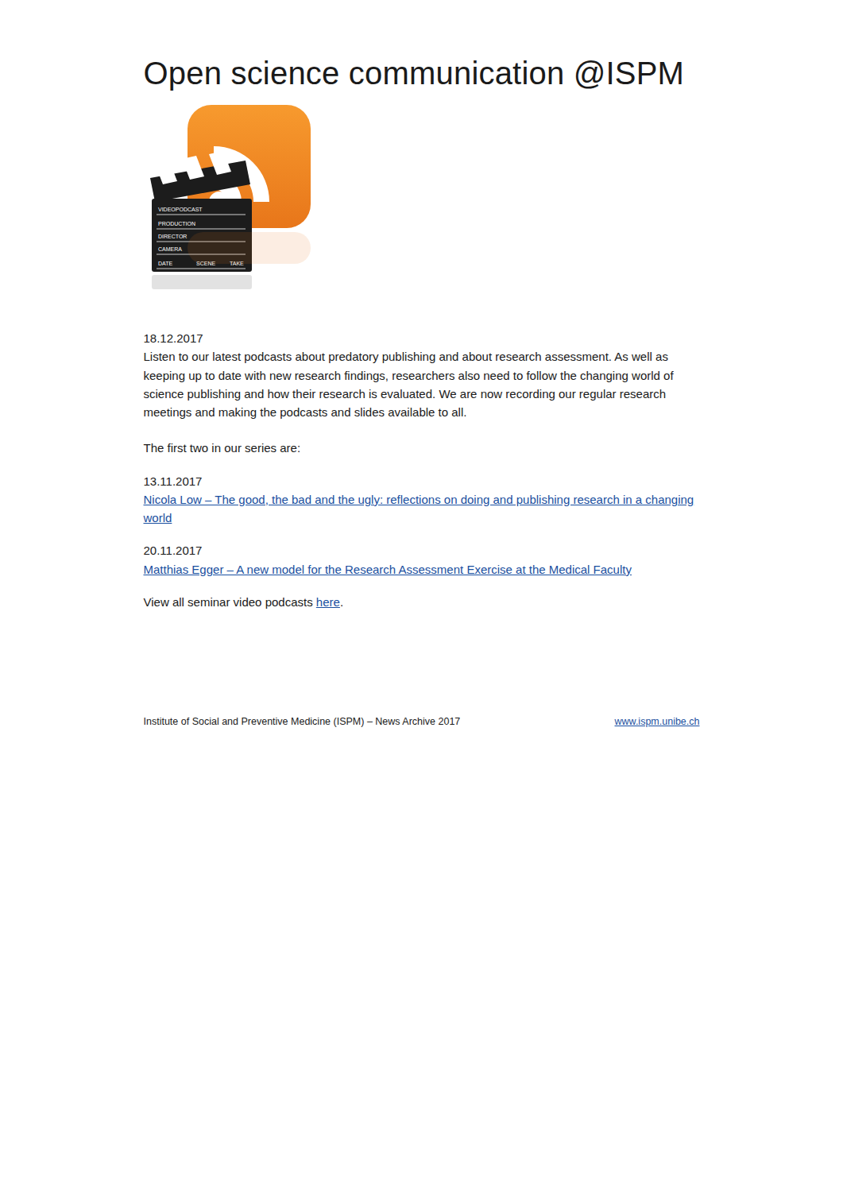Open science communication @ISPM
VIDEOPODCAST PRODUCTION DIRECTOR CAMERA DATE SCENE TAKE
18.12.2017
Listen to our latest podcasts about predatory publishing and about research assessment. As well as keeping up to date with new research findings, researchers also need to follow the changing world of science publishing and how their research is evaluated. We are now recording our regular research meetings and making the podcasts and slides available to all.
The first two in our series are:
13.11.2017
Nicola Low – The good, the bad and the ugly: reflections on doing and publishing research in a changing world
20.11.2017
Matthias Egger – A new model for the Research Assessment Exercise at the Medical Faculty
View all seminar video podcasts here.
Institute of Social and Preventive Medicine (ISPM) – News Archive 2017
www.ispm.unibe.ch